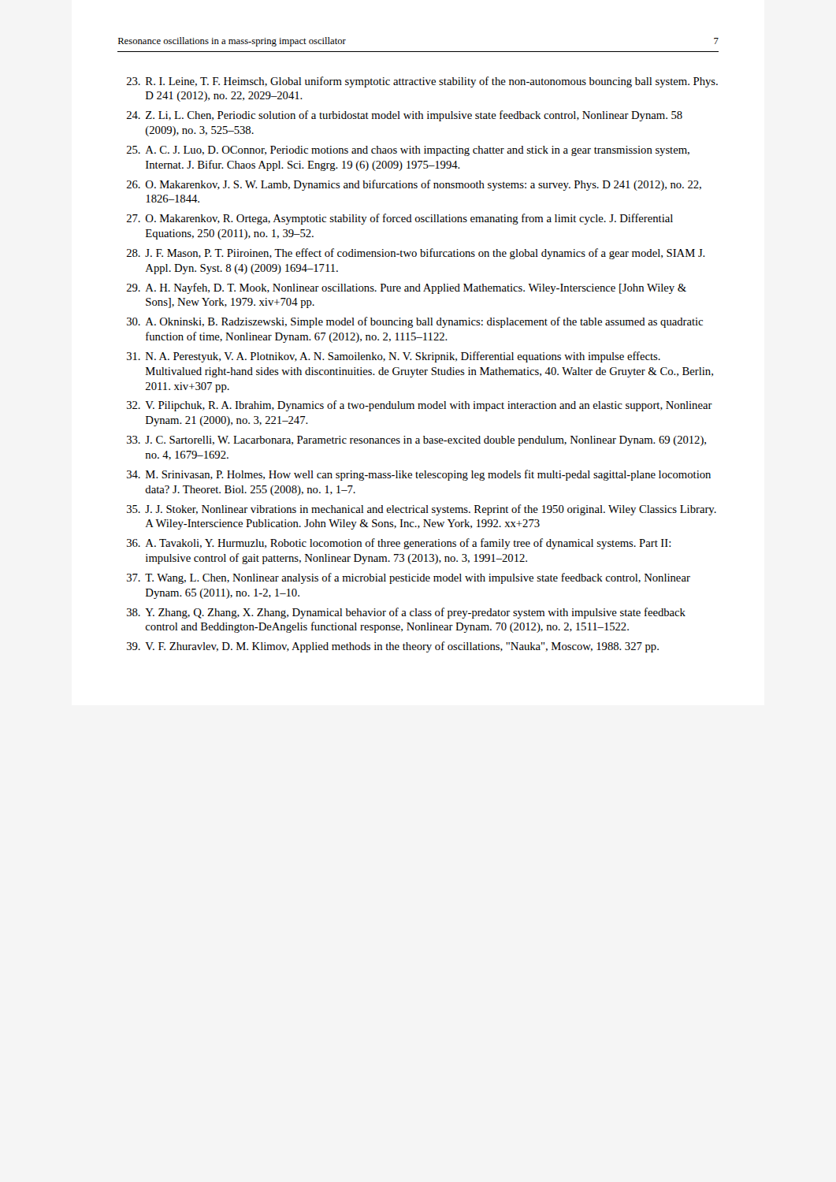Resonance oscillations in a mass-spring impact oscillator 7
R. I. Leine, T. F. Heimsch, Global uniform symptotic attractive stability of the non-autonomous bouncing ball system. Phys. D 241 (2012), no. 22, 2029–2041.
Z. Li, L. Chen, Periodic solution of a turbidostat model with impulsive state feedback control, Nonlinear Dynam. 58 (2009), no. 3, 525–538.
A. C. J. Luo, D. OConnor, Periodic motions and chaos with impacting chatter and stick in a gear transmission system, Internat. J. Bifur. Chaos Appl. Sci. Engrg. 19 (6) (2009) 1975–1994.
O. Makarenkov, J. S. W. Lamb, Dynamics and bifurcations of nonsmooth systems: a survey. Phys. D 241 (2012), no. 22, 1826–1844.
O. Makarenkov, R. Ortega, Asymptotic stability of forced oscillations emanating from a limit cycle. J. Differential Equations, 250 (2011), no. 1, 39–52.
J. F. Mason, P. T. Piiroinen, The effect of codimension-two bifurcations on the global dynamics of a gear model, SIAM J. Appl. Dyn. Syst. 8 (4) (2009) 1694–1711.
A. H. Nayfeh, D. T. Mook, Nonlinear oscillations. Pure and Applied Mathematics. Wiley-Interscience [John Wiley & Sons], New York, 1979. xiv+704 pp.
A. Okninski, B. Radziszewski, Simple model of bouncing ball dynamics: displacement of the table assumed as quadratic function of time, Nonlinear Dynam. 67 (2012), no. 2, 1115–1122.
N. A. Perestyuk, V. A. Plotnikov, A. N. Samoilenko, N. V. Skripnik, Differential equations with impulse effects. Multivalued right-hand sides with discontinuities. de Gruyter Studies in Mathematics, 40. Walter de Gruyter & Co., Berlin, 2011. xiv+307 pp.
V. Pilipchuk, R. A. Ibrahim, Dynamics of a two-pendulum model with impact interaction and an elastic support, Nonlinear Dynam. 21 (2000), no. 3, 221–247.
J. C. Sartorelli, W. Lacarbonara, Parametric resonances in a base-excited double pendulum, Nonlinear Dynam. 69 (2012), no. 4, 1679–1692.
M. Srinivasan, P. Holmes, How well can spring-mass-like telescoping leg models fit multi-pedal sagittal-plane locomotion data? J. Theoret. Biol. 255 (2008), no. 1, 1–7.
J. J. Stoker, Nonlinear vibrations in mechanical and electrical systems. Reprint of the 1950 original. Wiley Classics Library. A Wiley-Interscience Publication. John Wiley & Sons, Inc., New York, 1992. xx+273
A. Tavakoli, Y. Hurmuzlu, Robotic locomotion of three generations of a family tree of dynamical systems. Part II: impulsive control of gait patterns, Nonlinear Dynam. 73 (2013), no. 3, 1991–2012.
T. Wang, L. Chen, Nonlinear analysis of a microbial pesticide model with impulsive state feedback control, Nonlinear Dynam. 65 (2011), no. 1-2, 1–10.
Y. Zhang, Q. Zhang, X. Zhang, Dynamical behavior of a class of prey-predator system with impulsive state feedback control and Beddington-DeAngelis functional response, Nonlinear Dynam. 70 (2012), no. 2, 1511–1522.
V. F. Zhuravlev, D. M. Klimov, Applied methods in the theory of oscillations, "Nauka", Moscow, 1988. 327 pp.